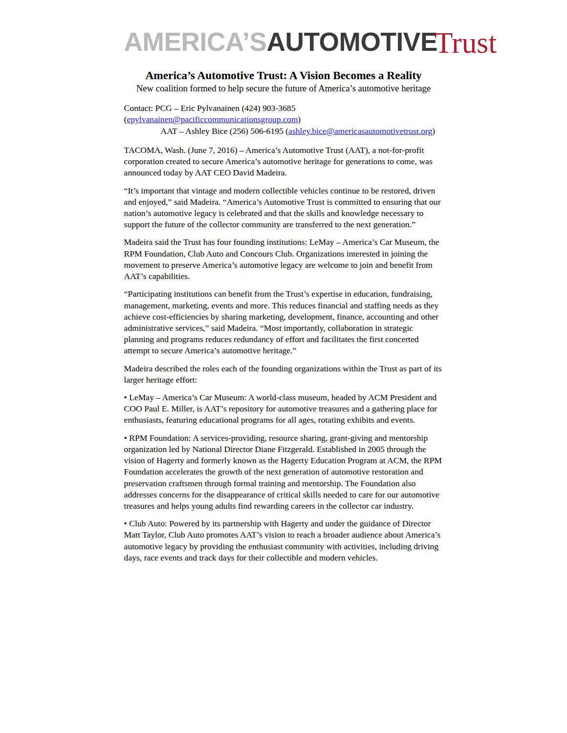AMERICA’S AUTOMOTIVE Trust
America’s Automotive Trust: A Vision Becomes a Reality
New coalition formed to help secure the future of America’s automotive heritage
Contact: PCG – Eric Pylvanainen (424) 903-3685 (epylvanainen@pacificcommunicationsgroup.com) AAT – Ashley Bice (256) 506-6195 (ashley.bice@americasautomotivetrust.org)
TACOMA, Wash. (June 7, 2016) – America’s Automotive Trust (AAT), a not-for-profit corporation created to secure America’s automotive heritage for generations to come, was announced today by AAT CEO David Madeira.
“It’s important that vintage and modern collectible vehicles continue to be restored, driven and enjoyed,” said Madeira. “America’s Automotive Trust is committed to ensuring that our nation’s automotive legacy is celebrated and that the skills and knowledge necessary to support the future of the collector community are transferred to the next generation.”
Madeira said the Trust has four founding institutions: LeMay – America’s Car Museum, the RPM Foundation, Club Auto and Concours Club. Organizations interested in joining the movement to preserve America’s automotive legacy are welcome to join and benefit from AAT’s capabilities.
“Participating institutions can benefit from the Trust’s expertise in education, fundraising, management, marketing, events and more. This reduces financial and staffing needs as they achieve cost-efficiencies by sharing marketing, development, finance, accounting and other administrative services,” said Madeira. “Most importantly, collaboration in strategic planning and programs reduces redundancy of effort and facilitates the first concerted attempt to secure America’s automotive heritage.”
Madeira described the roles each of the founding organizations within the Trust as part of its larger heritage effort:
• LeMay – America’s Car Museum: A world-class museum, headed by ACM President and COO Paul E. Miller, is AAT’s repository for automotive treasures and a gathering place for enthusiasts, featuring educational programs for all ages, rotating exhibits and events.
• RPM Foundation: A services-providing, resource sharing, grant-giving and mentorship organization led by National Director Diane Fitzgerald. Established in 2005 through the vision of Hagerty and formerly known as the Hagerty Education Program at ACM, the RPM Foundation accelerates the growth of the next generation of automotive restoration and preservation craftsmen through formal training and mentorship. The Foundation also addresses concerns for the disappearance of critical skills needed to care for our automotive treasures and helps young adults find rewarding careers in the collector car industry.
• Club Auto: Powered by its partnership with Hagerty and under the guidance of Director Matt Taylor, Club Auto promotes AAT’s vision to reach a broader audience about America’s automotive legacy by providing the enthusiast community with activities, including driving days, race events and track days for their collectible and modern vehicles.